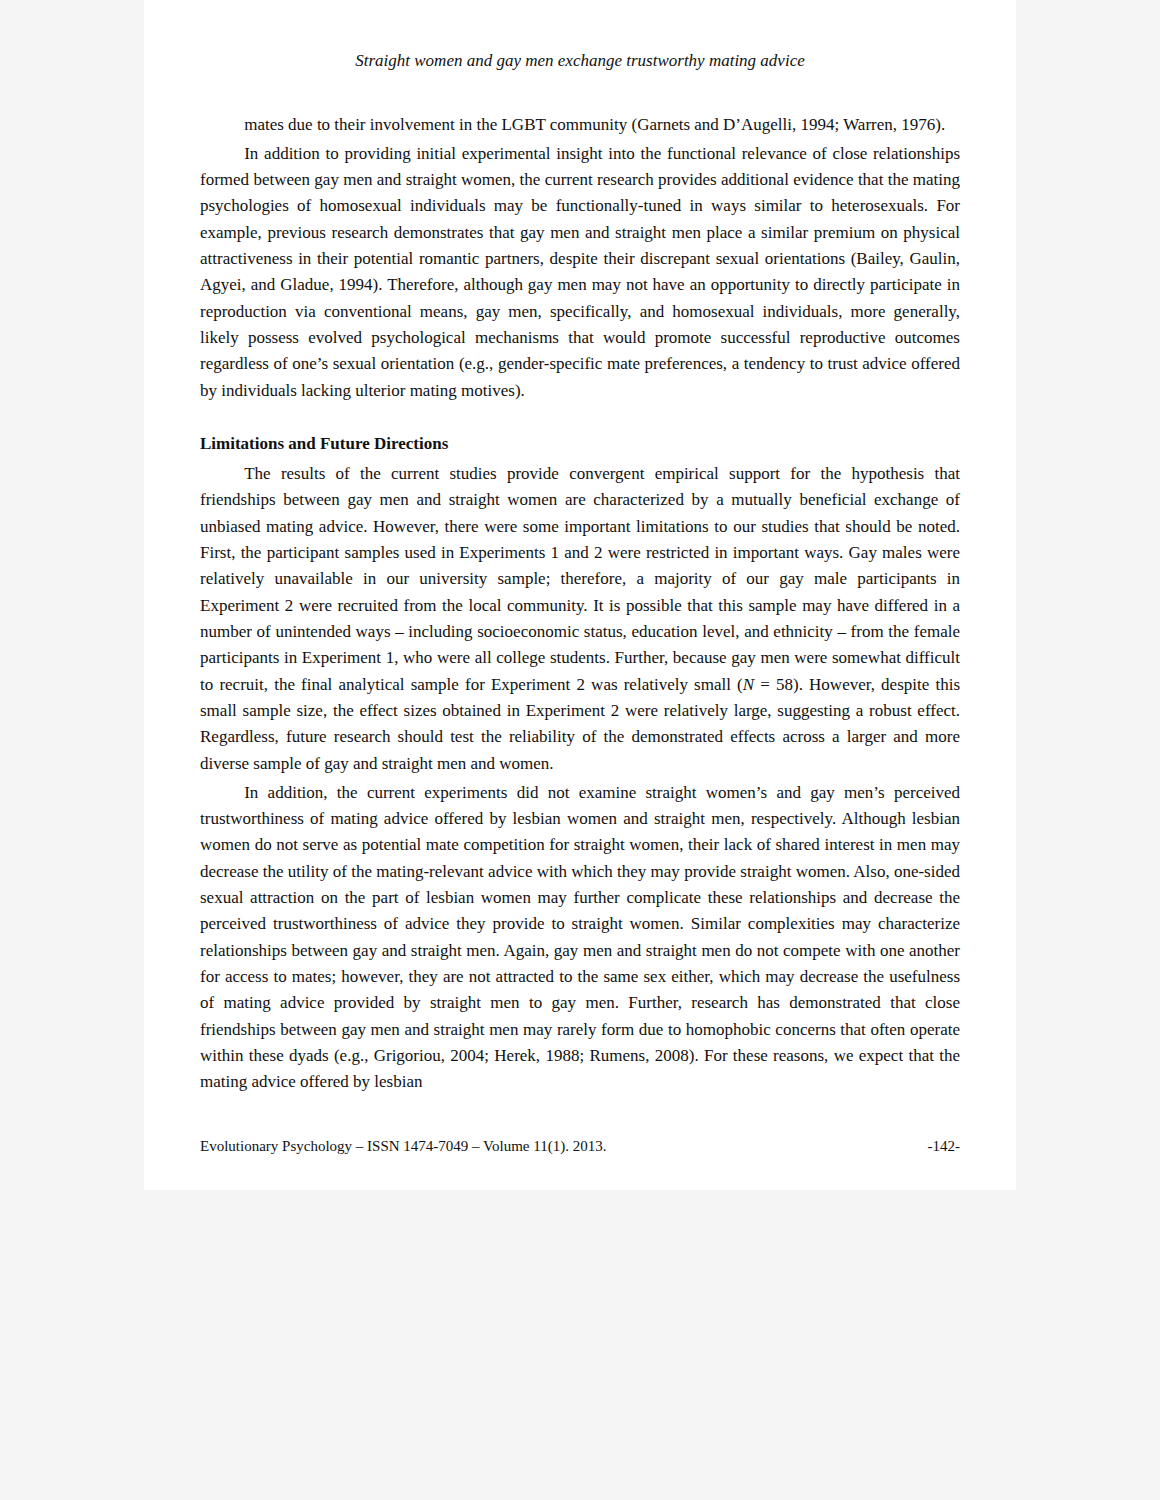Straight women and gay men exchange trustworthy mating advice
mates due to their involvement in the LGBT community (Garnets and D’Augelli, 1994; Warren, 1976).
In addition to providing initial experimental insight into the functional relevance of close relationships formed between gay men and straight women, the current research provides additional evidence that the mating psychologies of homosexual individuals may be functionally-tuned in ways similar to heterosexuals. For example, previous research demonstrates that gay men and straight men place a similar premium on physical attractiveness in their potential romantic partners, despite their discrepant sexual orientations (Bailey, Gaulin, Agyei, and Gladue, 1994). Therefore, although gay men may not have an opportunity to directly participate in reproduction via conventional means, gay men, specifically, and homosexual individuals, more generally, likely possess evolved psychological mechanisms that would promote successful reproductive outcomes regardless of one’s sexual orientation (e.g., gender-specific mate preferences, a tendency to trust advice offered by individuals lacking ulterior mating motives).
Limitations and Future Directions
The results of the current studies provide convergent empirical support for the hypothesis that friendships between gay men and straight women are characterized by a mutually beneficial exchange of unbiased mating advice. However, there were some important limitations to our studies that should be noted. First, the participant samples used in Experiments 1 and 2 were restricted in important ways. Gay males were relatively unavailable in our university sample; therefore, a majority of our gay male participants in Experiment 2 were recruited from the local community. It is possible that this sample may have differed in a number of unintended ways – including socioeconomic status, education level, and ethnicity – from the female participants in Experiment 1, who were all college students. Further, because gay men were somewhat difficult to recruit, the final analytical sample for Experiment 2 was relatively small (N = 58). However, despite this small sample size, the effect sizes obtained in Experiment 2 were relatively large, suggesting a robust effect. Regardless, future research should test the reliability of the demonstrated effects across a larger and more diverse sample of gay and straight men and women.
In addition, the current experiments did not examine straight women’s and gay men’s perceived trustworthiness of mating advice offered by lesbian women and straight men, respectively. Although lesbian women do not serve as potential mate competition for straight women, their lack of shared interest in men may decrease the utility of the mating-relevant advice with which they may provide straight women. Also, one-sided sexual attraction on the part of lesbian women may further complicate these relationships and decrease the perceived trustworthiness of advice they provide to straight women. Similar complexities may characterize relationships between gay and straight men. Again, gay men and straight men do not compete with one another for access to mates; however, they are not attracted to the same sex either, which may decrease the usefulness of mating advice provided by straight men to gay men. Further, research has demonstrated that close friendships between gay men and straight men may rarely form due to homophobic concerns that often operate within these dyads (e.g., Grigoriou, 2004; Herek, 1988; Rumens, 2008). For these reasons, we expect that the mating advice offered by lesbian
Evolutionary Psychology – ISSN 1474-7049 – Volume 11(1). 2013. -142-